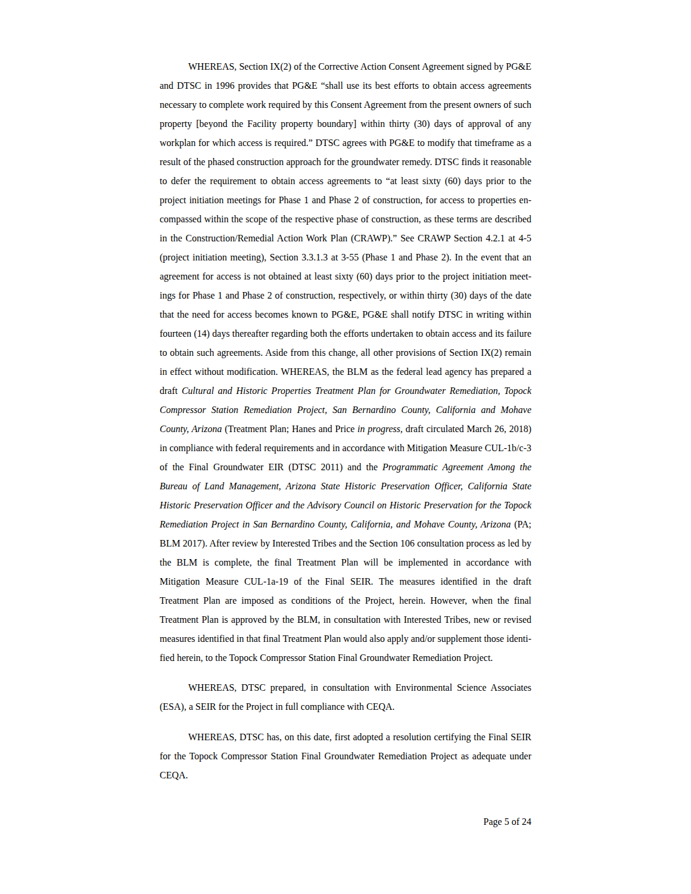WHEREAS, Section IX(2) of the Corrective Action Consent Agreement signed by PG&E and DTSC in 1996 provides that PG&E “shall use its best efforts to obtain access agreements necessary to complete work required by this Consent Agreement from the present owners of such property [beyond the Facility property boundary] within thirty (30) days of approval of any workplan for which access is required.” DTSC agrees with PG&E to modify that timeframe as a result of the phased construction approach for the groundwater remedy. DTSC finds it reasonable to defer the requirement to obtain access agreements to “at least sixty (60) days prior to the project initiation meetings for Phase 1 and Phase 2 of construction, for access to properties encompassed within the scope of the respective phase of construction, as these terms are described in the Construction/Remedial Action Work Plan (CRAWP).” See CRAWP Section 4.2.1 at 4-5 (project initiation meeting), Section 3.3.1.3 at 3-55 (Phase 1 and Phase 2). In the event that an agreement for access is not obtained at least sixty (60) days prior to the project initiation meetings for Phase 1 and Phase 2 of construction, respectively, or within thirty (30) days of the date that the need for access becomes known to PG&E, PG&E shall notify DTSC in writing within fourteen (14) days thereafter regarding both the efforts undertaken to obtain access and its failure to obtain such agreements. Aside from this change, all other provisions of Section IX(2) remain in effect without modification. WHEREAS, the BLM as the federal lead agency has prepared a draft Cultural and Historic Properties Treatment Plan for Groundwater Remediation, Topock Compressor Station Remediation Project, San Bernardino County, California and Mohave County, Arizona (Treatment Plan; Hanes and Price in progress, draft circulated March 26, 2018) in compliance with federal requirements and in accordance with Mitigation Measure CUL-1b/c-3 of the Final Groundwater EIR (DTSC 2011) and the Programmatic Agreement Among the Bureau of Land Management, Arizona State Historic Preservation Officer, California State Historic Preservation Officer and the Advisory Council on Historic Preservation for the Topock Remediation Project in San Bernardino County, California, and Mohave County, Arizona (PA; BLM 2017). After review by Interested Tribes and the Section 106 consultation process as led by the BLM is complete, the final Treatment Plan will be implemented in accordance with Mitigation Measure CUL-1a-19 of the Final SEIR. The measures identified in the draft Treatment Plan are imposed as conditions of the Project, herein. However, when the final Treatment Plan is approved by the BLM, in consultation with Interested Tribes, new or revised measures identified in that final Treatment Plan would also apply and/or supplement those identified herein, to the Topock Compressor Station Final Groundwater Remediation Project.
WHEREAS, DTSC prepared, in consultation with Environmental Science Associates (ESA), a SEIR for the Project in full compliance with CEQA.
WHEREAS, DTSC has, on this date, first adopted a resolution certifying the Final SEIR for the Topock Compressor Station Final Groundwater Remediation Project as adequate under CEQA.
Page 5 of 24